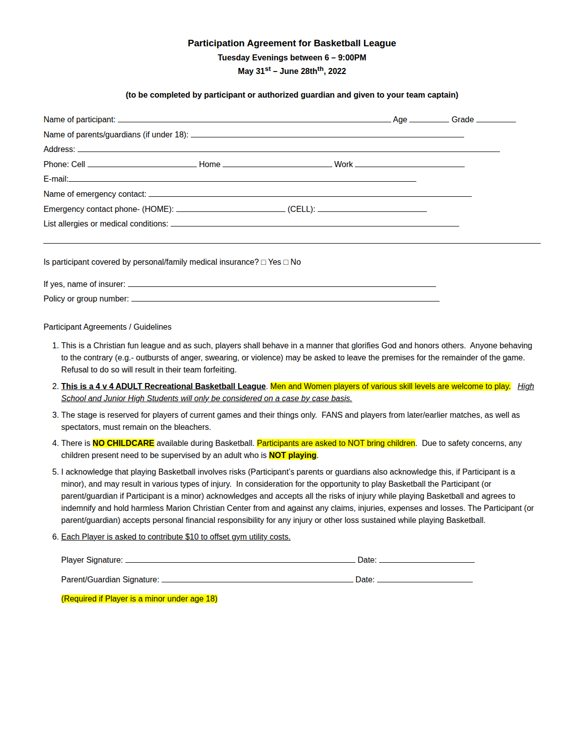Participation Agreement for Basketball League
Tuesday Evenings between 6 – 9:00PM
May 31st – June 28thth, 2022
(to be completed by participant or authorized guardian and given to your team captain)
Name of participant: Age Grade
Name of parents/guardians (if under 18):
Address:
Phone: Cell Home Work
E-mail:
Name of emergency contact:
Emergency contact phone- (HOME): (CELL):
List allergies or medical conditions:
Is participant covered by personal/family medical insurance? □ Yes □ No
If yes, name of insurer:
Policy or group number:
Participant Agreements / Guidelines
This is a Christian fun league and as such, players shall behave in a manner that glorifies God and honors others. Anyone behaving to the contrary (e.g.- outbursts of anger, swearing, or violence) may be asked to leave the premises for the remainder of the game. Refusal to do so will result in their team forfeiting.
This is a 4 v 4 ADULT Recreational Basketball League. Men and Women players of various skill levels are welcome to play. High School and Junior High Students will only be considered on a case by case basis.
The stage is reserved for players of current games and their things only. FANS and players from later/earlier matches, as well as spectators, must remain on the bleachers.
There is NO CHILDCARE available during Basketball. Participants are asked to NOT bring children. Due to safety concerns, any children present need to be supervised by an adult who is NOT playing.
I acknowledge that playing Basketball involves risks (Participant’s parents or guardians also acknowledge this, if Participant is a minor), and may result in various types of injury. In consideration for the opportunity to play Basketball the Participant (or parent/guardian if Participant is a minor) acknowledges and accepts all the risks of injury while playing Basketball and agrees to indemnify and hold harmless Marion Christian Center from and against any claims, injuries, expenses and losses. The Participant (or parent/guardian) accepts personal financial responsibility for any injury or other loss sustained while playing Basketball.
Each Player is asked to contribute $10 to offset gym utility costs.
Player Signature: Date:
Parent/Guardian Signature: Date:
(Required if Player is a minor under age 18)